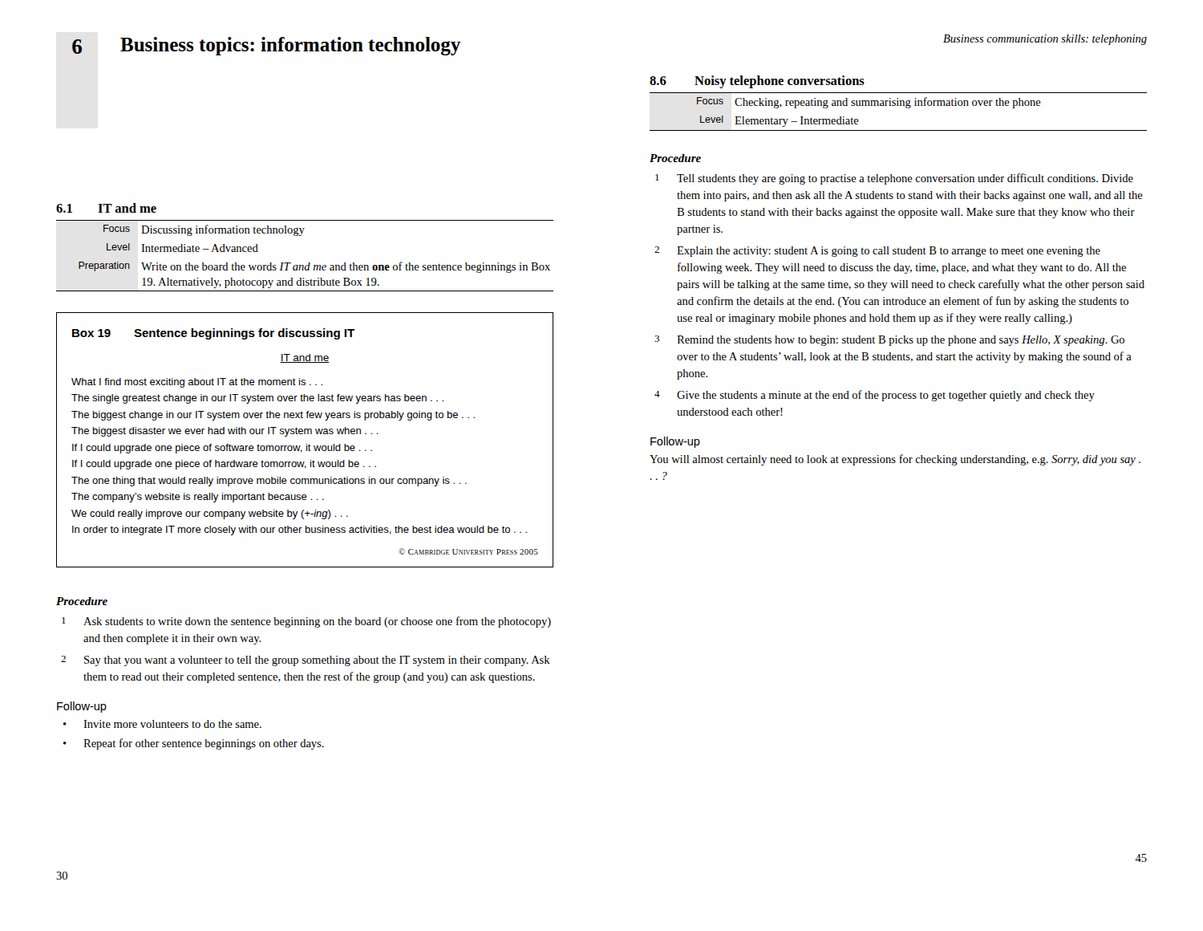6
Business topics: information technology
6.1 IT and me
| Focus | Discussing information technology |
| Level | Intermediate – Advanced |
| Preparation | Write on the board the words IT and me and then one of the sentence beginnings in Box 19. Alternatively, photocopy and distribute Box 19. |
Box 19 Sentence beginnings for discussing IT
IT and me
What I find most exciting about IT at the moment is . . .
The single greatest change in our IT system over the last few years has been . . .
The biggest change in our IT system over the next few years is probably going to be . . .
The biggest disaster we ever had with our IT system was when . . .
If I could upgrade one piece of software tomorrow, it would be . . .
If I could upgrade one piece of hardware tomorrow, it would be . . .
The one thing that would really improve mobile communications in our company is . . .
The company’s website is really important because . . .
We could really improve our company website by (+-ing) . . .
In order to integrate IT more closely with our other business activities, the best idea would be to . . .
© Cambridge University Press 2005
Procedure
Ask students to write down the sentence beginning on the board (or choose one from the photocopy) and then complete it in their own way.
Say that you want a volunteer to tell the group something about the IT system in their company. Ask them to read out their completed sentence, then the rest of the group (and you) can ask questions.
Follow-up
Invite more volunteers to do the same.
Repeat for other sentence beginnings on other days.
30
Business communication skills: telephoning
8.6 Noisy telephone conversations
| Focus | Checking, repeating and summarising information over the phone |
| Level | Elementary – Intermediate |
Procedure
Tell students they are going to practise a telephone conversation under difficult conditions. Divide them into pairs, and then ask all the A students to stand with their backs against one wall, and all the B students to stand with their backs against the opposite wall. Make sure that they know who their partner is.
Explain the activity: student A is going to call student B to arrange to meet one evening the following week. They will need to discuss the day, time, place, and what they want to do. All the pairs will be talking at the same time, so they will need to check carefully what the other person said and confirm the details at the end. (You can introduce an element of fun by asking the students to use real or imaginary mobile phones and hold them up as if they were really calling.)
Remind the students how to begin: student B picks up the phone and says Hello, X speaking. Go over to the A students’ wall, look at the B students, and start the activity by making the sound of a phone.
Give the students a minute at the end of the process to get together quietly and check they understood each other!
Follow-up
You will almost certainly need to look at expressions for checking understanding, e.g. Sorry, did you say . . . ?
45